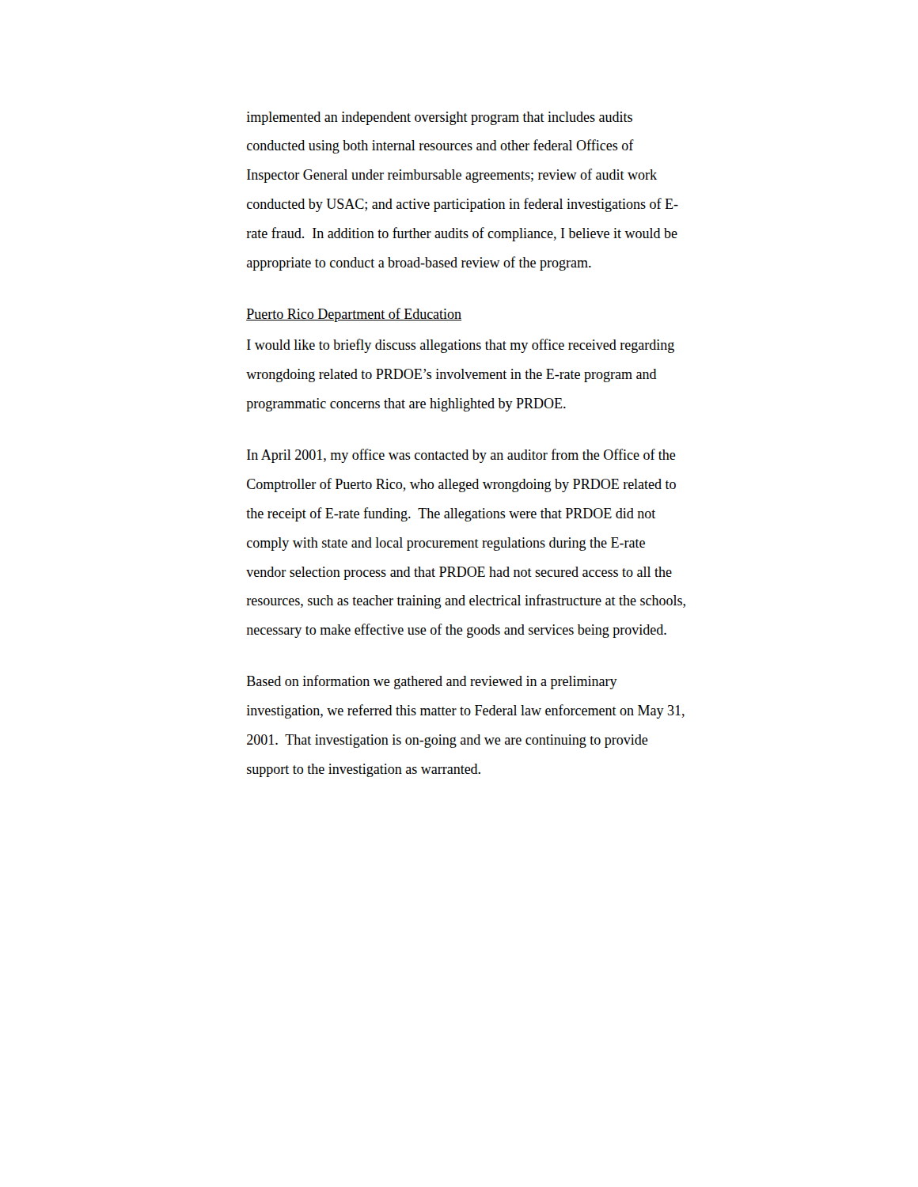implemented an independent oversight program that includes audits conducted using both internal resources and other federal Offices of Inspector General under reimbursable agreements; review of audit work conducted by USAC; and active participation in federal investigations of E-rate fraud. In addition to further audits of compliance, I believe it would be appropriate to conduct a broad-based review of the program.
Puerto Rico Department of Education
I would like to briefly discuss allegations that my office received regarding wrongdoing related to PRDOE’s involvement in the E-rate program and programmatic concerns that are highlighted by PRDOE.
In April 2001, my office was contacted by an auditor from the Office of the Comptroller of Puerto Rico, who alleged wrongdoing by PRDOE related to the receipt of E-rate funding. The allegations were that PRDOE did not comply with state and local procurement regulations during the E-rate vendor selection process and that PRDOE had not secured access to all the resources, such as teacher training and electrical infrastructure at the schools, necessary to make effective use of the goods and services being provided.
Based on information we gathered and reviewed in a preliminary investigation, we referred this matter to Federal law enforcement on May 31, 2001. That investigation is on-going and we are continuing to provide support to the investigation as warranted.